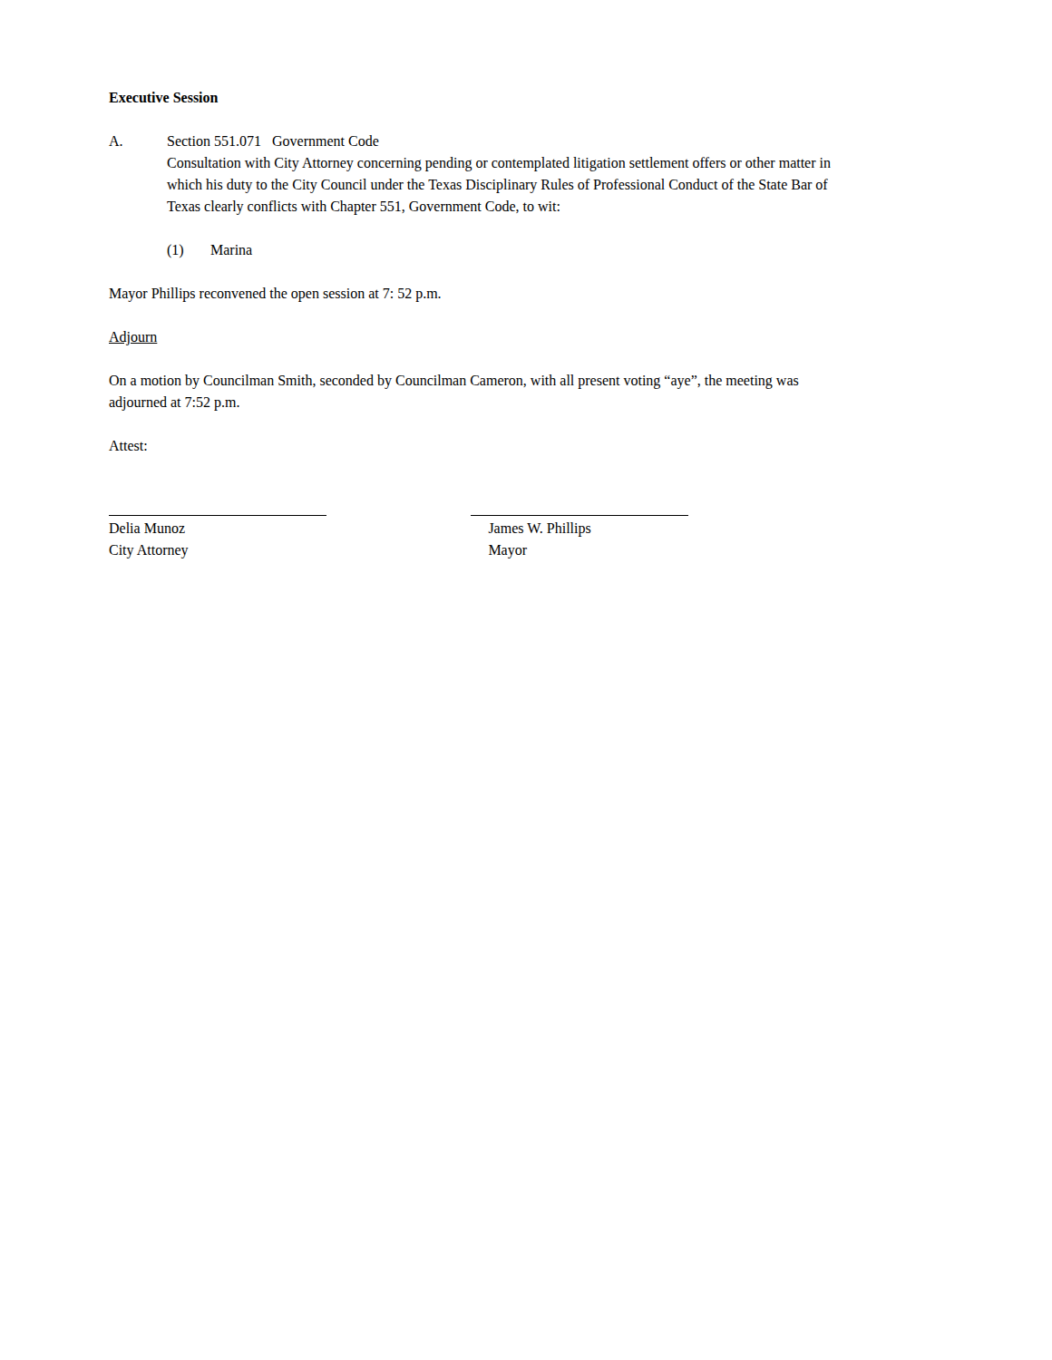Executive Session
A.
Section 551.071 Government Code
Consultation with City Attorney concerning pending or contemplated litigation settlement offers or other matter in which his duty to the City Council under the Texas Disciplinary Rules of Professional Conduct of the State Bar of Texas clearly conflicts with Chapter 551, Government Code, to wit:
(1)
Marina
Mayor Phillips reconvened the open session at 7: 52 p.m.
Adjourn
On a motion by Councilman Smith, seconded by Councilman Cameron, with all present voting “aye”, the meeting was adjourned at 7:52 p.m.
Attest:
Delia Munoz
City Attorney
James W. Phillips
Mayor